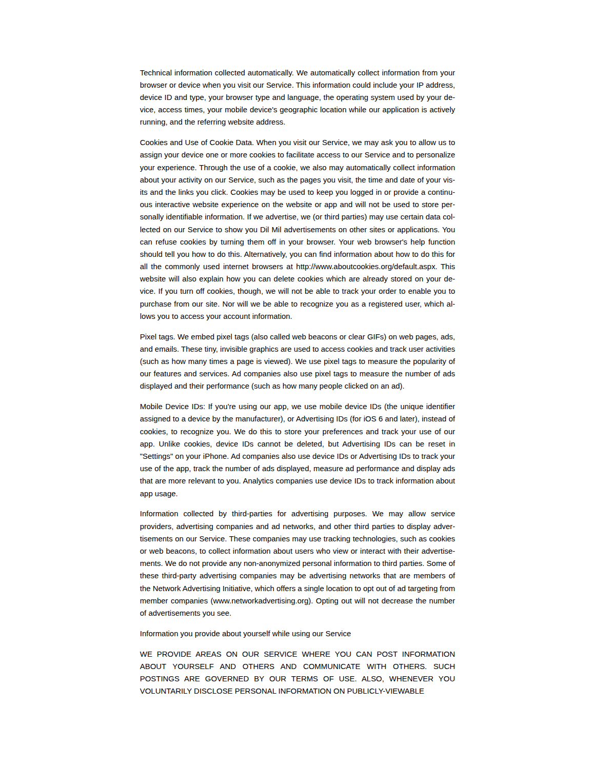Technical information collected automatically. We automatically collect information from your browser or device when you visit our Service. This information could include your IP address, device ID and type, your browser type and language, the operating system used by your device, access times, your mobile device's geographic location while our application is actively running, and the referring website address.
Cookies and Use of Cookie Data. When you visit our Service, we may ask you to allow us to assign your device one or more cookies to facilitate access to our Service and to personalize your experience. Through the use of a cookie, we also may automatically collect information about your activity on our Service, such as the pages you visit, the time and date of your visits and the links you click. Cookies may be used to keep you logged in or provide a continuous interactive website experience on the website or app and will not be used to store personally identifiable information. If we advertise, we (or third parties) may use certain data collected on our Service to show you Dil Mil advertisements on other sites or applications. You can refuse cookies by turning them off in your browser. Your web browser's help function should tell you how to do this. Alternatively, you can find information about how to do this for all the commonly used internet browsers at http://www.aboutcookies.org/default.aspx. This website will also explain how you can delete cookies which are already stored on your device. If you turn off cookies, though, we will not be able to track your order to enable you to purchase from our site. Nor will we be able to recognize you as a registered user, which allows you to access your account information.
Pixel tags. We embed pixel tags (also called web beacons or clear GIFs) on web pages, ads, and emails. These tiny, invisible graphics are used to access cookies and track user activities (such as how many times a page is viewed). We use pixel tags to measure the popularity of our features and services. Ad companies also use pixel tags to measure the number of ads displayed and their performance (such as how many people clicked on an ad).
Mobile Device IDs: If you're using our app, we use mobile device IDs (the unique identifier assigned to a device by the manufacturer), or Advertising IDs (for iOS 6 and later), instead of cookies, to recognize you. We do this to store your preferences and track your use of our app. Unlike cookies, device IDs cannot be deleted, but Advertising IDs can be reset in "Settings" on your iPhone. Ad companies also use device IDs or Advertising IDs to track your use of the app, track the number of ads displayed, measure ad performance and display ads that are more relevant to you. Analytics companies use device IDs to track information about app usage.
Information collected by third-parties for advertising purposes. We may allow service providers, advertising companies and ad networks, and other third parties to display advertisements on our Service. These companies may use tracking technologies, such as cookies or web beacons, to collect information about users who view or interact with their advertisements. We do not provide any non-anonymized personal information to third parties. Some of these third-party advertising companies may be advertising networks that are members of the Network Advertising Initiative, which offers a single location to opt out of ad targeting from member companies (www.networkadvertising.org). Opting out will not decrease the number of advertisements you see.
Information you provide about yourself while using our Service
WE PROVIDE AREAS ON OUR SERVICE WHERE YOU CAN POST INFORMATION ABOUT YOURSELF AND OTHERS AND COMMUNICATE WITH OTHERS. SUCH POSTINGS ARE GOVERNED BY OUR TERMS OF USE. ALSO, WHENEVER YOU VOLUNTARILY DISCLOSE PERSONAL INFORMATION ON PUBLICLY-VIEWABLE